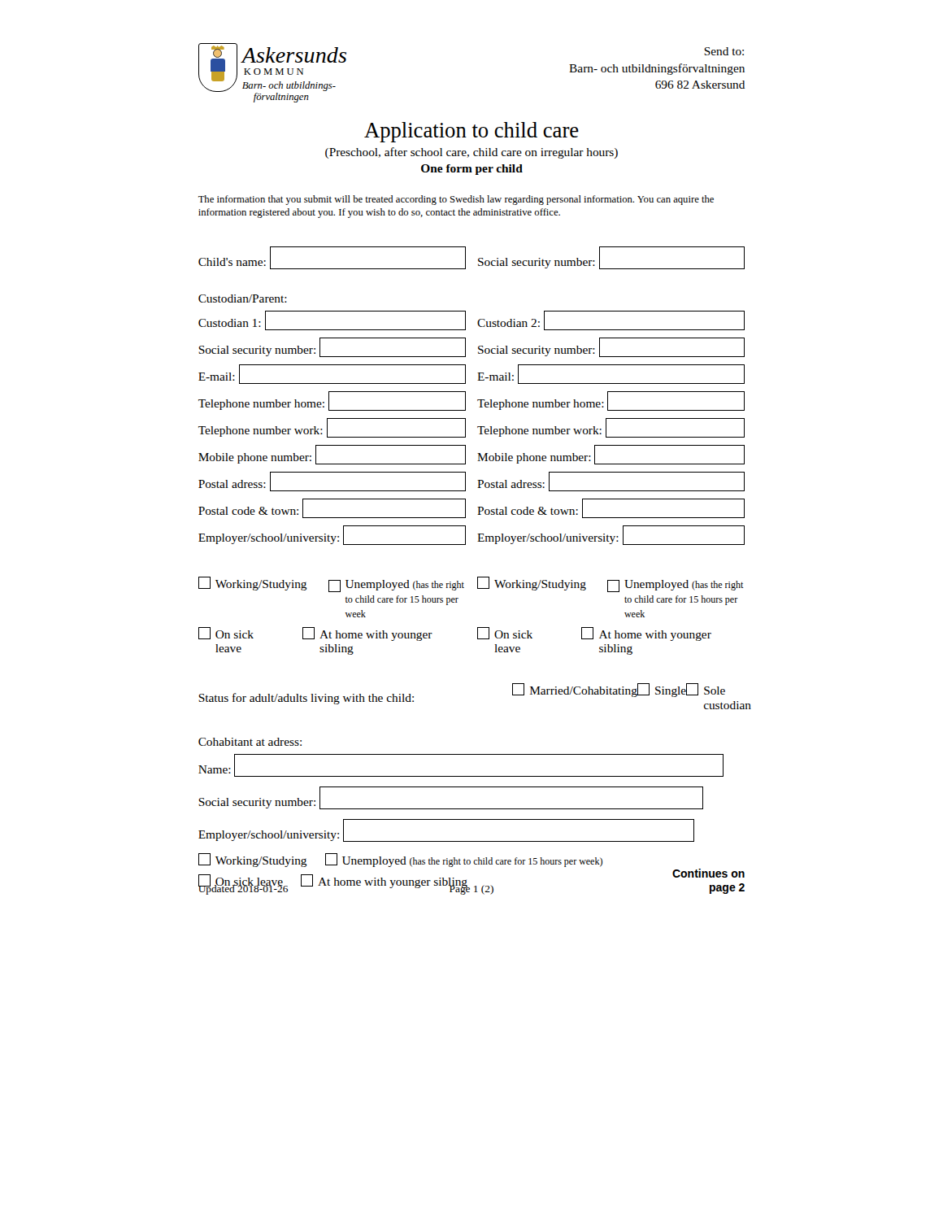Askersunds
KOMMUN
Barn- och utbildnings-förvaltningen
Send to:
Barn- och utbildningsförvaltningen
696 82 Askersund
Application to child care
(Preschool, after school care, child care on irregular hours)
One form per child
The information that you submit will be treated according to Swedish law regarding personal information. You can aquire the information registered about you. If you wish to do so, contact the administrative office.
Child's name:
Social security number:
Custodian/Parent:
Custodian 1:
Social security number:
E-mail:
Telephone number home:
Telephone number work:
Mobile phone number:
Postal adress:
Postal code & town:
Employer/school/university:
Custodian 2:
Social security number:
E-mail:
Telephone number home:
Telephone number work:
Mobile phone number:
Postal adress:
Postal code & town:
Employer/school/university:
Working/Studying
Unemployed (has the right to child care for 15 hours per week
On sick leave
At home with younger sibling
Working/Studying
Unemployed (has the right to child care for 15 hours per week
On sick leave
At home with younger sibling
Status for adult/adults living with the child:
Married/Cohabitating
Single
Sole custodian
Cohabitant at adress:
Name:
Social security number:
Employer/school/university:
Working/Studying
Unemployed (has the right to child care for 15 hours per week)
On sick leave
At home with younger sibling
Updated 2018-01-26
Page 1 (2)
Continues on
page 2